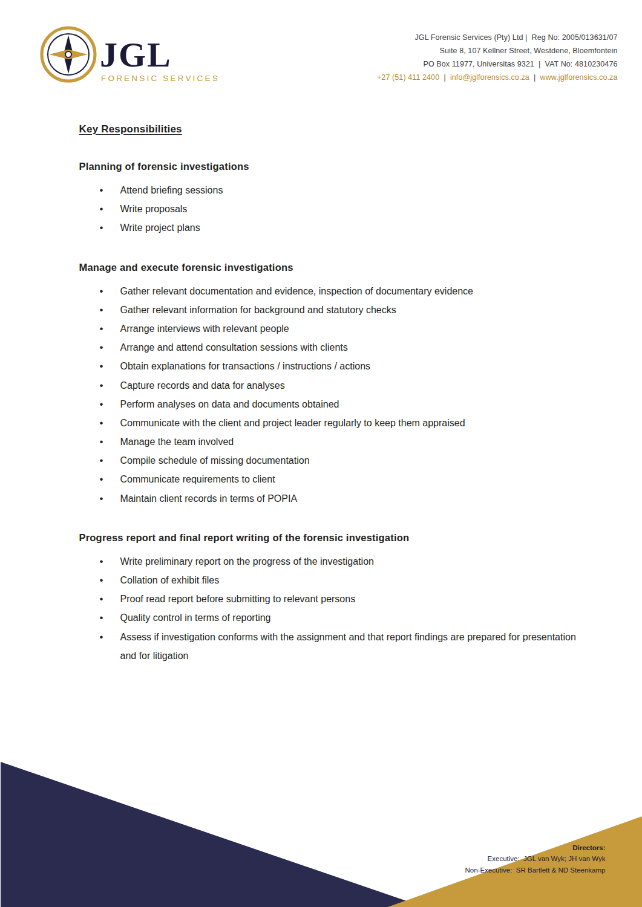JGL FORENSIC SERVICES
JGL Forensic Services (Pty) Ltd | Reg No: 2005/013631/07
Suite 8, 107 Kellner Street, Westdene, Bloemfontein
PO Box 11977, Universitas 9321 | VAT No: 4810230476
+27 (51) 411 2400 | info@jglforensics.co.za | www.jglforensics.co.za
Key Responsibilities
Planning of forensic investigations
Attend briefing sessions
Write proposals
Write project plans
Manage and execute forensic investigations
Gather relevant documentation and evidence, inspection of documentary evidence
Gather relevant information for background and statutory checks
Arrange interviews with relevant people
Arrange and attend consultation sessions with clients
Obtain explanations for transactions / instructions / actions
Capture records and data for analyses
Perform analyses on data and documents obtained
Communicate with the client and project leader regularly to keep them appraised
Manage the team involved
Compile schedule of missing documentation
Communicate requirements to client
Maintain client records in terms of POPIA
Progress report and final report writing of the forensic investigation
Write preliminary report on the progress of the investigation
Collation of exhibit files
Proof read report before submitting to relevant persons
Quality control in terms of reporting
Assess if investigation conforms with the assignment and that report findings are prepared for presentation and for litigation
Directors:
Executive: JGL van Wyk; JH van Wyk
Non-Executive: SR Bartlett & ND Steenkamp